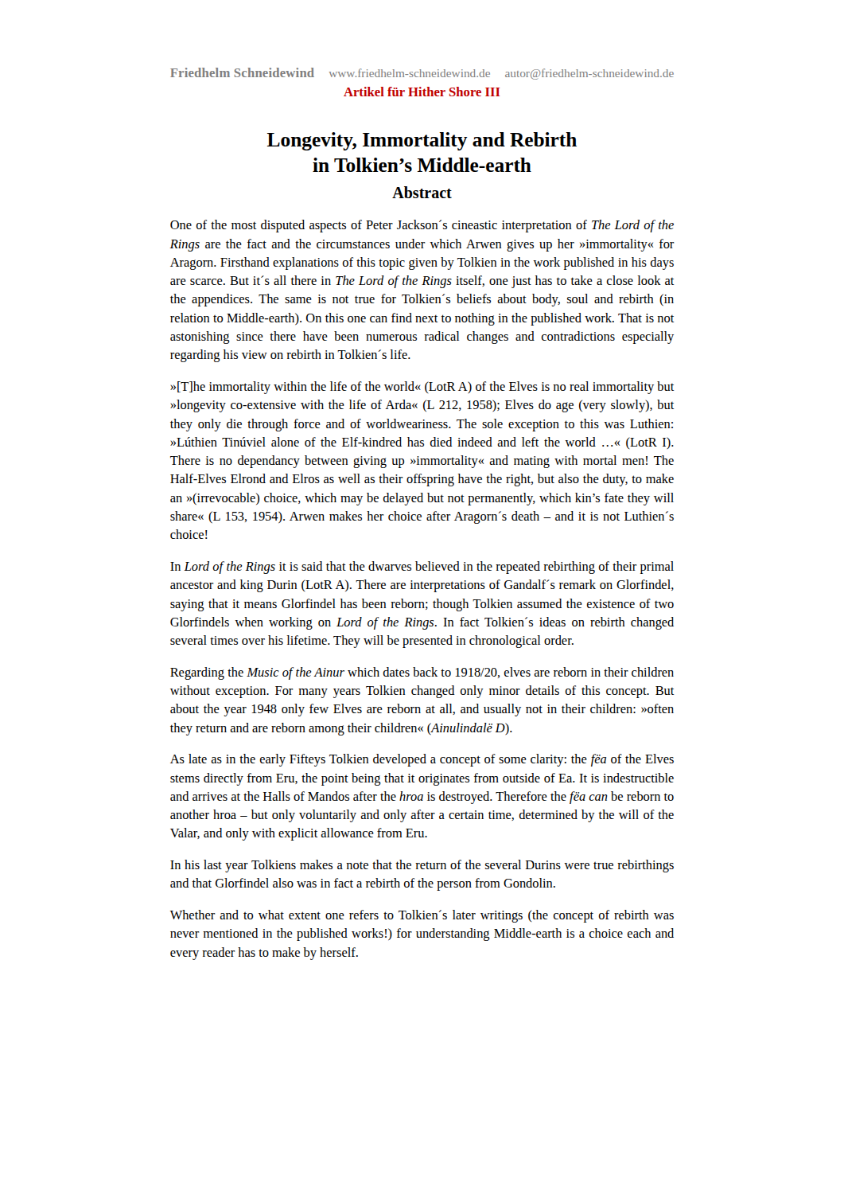Friedhelm Schneidewind www.friedhelm-schneidewind.de autor@friedhelm-schneidewind.de
Artikel für Hither Shore III
Longevity, Immortality and Rebirth
in Tolkien’s Middle-earth
Abstract
One of the most disputed aspects of Peter Jackson´s cineastic interpretation of The Lord of the Rings are the fact and the circumstances under which Arwen gives up her »immortality« for Aragorn. Firsthand explanations of this topic given by Tolkien in the work published in his days are scarce. But it´s all there in The Lord of the Rings itself, one just has to take a close look at the appendices. The same is not true for Tolkien´s beliefs about body, soul and rebirth (in relation to Middle-earth). On this one can find next to nothing in the published work. That is not astonishing since there have been numerous radical changes and contradictions especially regarding his view on rebirth in Tolkien´s life.
»[T]he immortality within the life of the world« (LotR A) of the Elves is no real immortality but »longevity co-extensive with the life of Arda« (L 212, 1958); Elves do age (very slowly), but they only die through force and of worldweariness. The sole exception to this was Luthien: »Lúthien Tinúviel alone of the Elf-kindred has died indeed and left the world …« (LotR I). There is no dependancy between giving up »immortality« and mating with mortal men! The Half-Elves Elrond and Elros as well as their offspring have the right, but also the duty, to make an »(irrevocable) choice, which may be delayed but not permanently, which kin’s fate they will share« (L 153, 1954). Arwen makes her choice after Aragorn´s death – and it is not Luthien´s choice!
In Lord of the Rings it is said that the dwarves believed in the repeated rebirthing of their primal ancestor and king Durin (LotR A). There are interpretations of Gandalf´s remark on Glorfindel, saying that it means Glorfindel has been reborn; though Tolkien assumed the existence of two Glorfindels when working on Lord of the Rings. In fact Tolkien´s ideas on rebirth changed several times over his lifetime. They will be presented in chronological order.
Regarding the Music of the Ainur which dates back to 1918/20, elves are reborn in their children without exception. For many years Tolkien changed only minor details of this concept. But about the year 1948 only few Elves are reborn at all, and usually not in their children: »often they return and are reborn among their children« (Ainulindalë D).
As late as in the early Fifteys Tolkien developed a concept of some clarity: the fëa of the Elves stems directly from Eru, the point being that it originates from outside of Ea. It is indestructible and arrives at the Halls of Mandos after the hroa is destroyed. Therefore the fëa can be reborn to another hroa – but only voluntarily and only after a certain time, determined by the will of the Valar, and only with explicit allowance from Eru.
In his last year Tolkiens makes a note that the return of the several Durins were true rebirthings and that Glorfindel also was in fact a rebirth of the person from Gondolin.
Whether and to what extent one refers to Tolkien´s later writings (the concept of rebirth was never mentioned in the published works!) for understanding Middle-earth is a choice each and every reader has to make by herself.